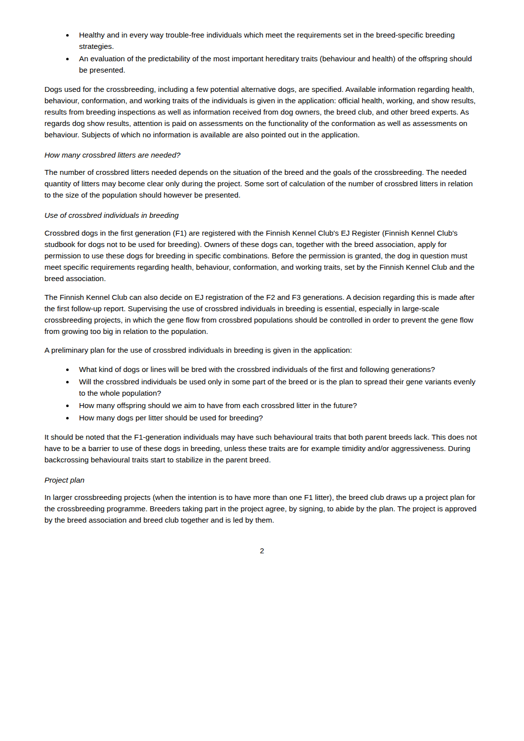Healthy and in every way trouble-free individuals which meet the requirements set in the breed-specific breeding strategies.
An evaluation of the predictability of the most important hereditary traits (behaviour and health) of the offspring should be presented.
Dogs used for the crossbreeding, including a few potential alternative dogs, are specified. Available information regarding health, behaviour, conformation, and working traits of the individuals is given in the application: official health, working, and show results, results from breeding inspections as well as information received from dog owners, the breed club, and other breed experts. As regards dog show results, attention is paid on assessments on the functionality of the conformation as well as assessments on behaviour. Subjects of which no information is available are also pointed out in the application.
How many crossbred litters are needed?
The number of crossbred litters needed depends on the situation of the breed and the goals of the crossbreeding. The needed quantity of litters may become clear only during the project. Some sort of calculation of the number of crossbred litters in relation to the size of the population should however be presented.
Use of crossbred individuals in breeding
Crossbred dogs in the first generation (F1) are registered with the Finnish Kennel Club's EJ Register (Finnish Kennel Club's studbook for dogs not to be used for breeding). Owners of these dogs can, together with the breed association, apply for permission to use these dogs for breeding in specific combinations. Before the permission is granted, the dog in question must meet specific requirements regarding health, behaviour, conformation, and working traits, set by the Finnish Kennel Club and the breed association.
The Finnish Kennel Club can also decide on EJ registration of the F2 and F3 generations. A decision regarding this is made after the first follow-up report. Supervising the use of crossbred individuals in breeding is essential, especially in large-scale crossbreeding projects, in which the gene flow from crossbred populations should be controlled in order to prevent the gene flow from growing too big in relation to the population.
A preliminary plan for the use of crossbred individuals in breeding is given in the application:
What kind of dogs or lines will be bred with the crossbred individuals of the first and following generations?
Will the crossbred individuals be used only in some part of the breed or is the plan to spread their gene variants evenly to the whole population?
How many offspring should we aim to have from each crossbred litter in the future?
How many dogs per litter should be used for breeding?
It should be noted that the F1-generation individuals may have such behavioural traits that both parent breeds lack. This does not have to be a barrier to use of these dogs in breeding, unless these traits are for example timidity and/or aggressiveness. During backcrossing behavioural traits start to stabilize in the parent breed.
Project plan
In larger crossbreeding projects (when the intention is to have more than one F1 litter), the breed club draws up a project plan for the crossbreeding programme. Breeders taking part in the project agree, by signing, to abide by the plan. The project is approved by the breed association and breed club together and is led by them.
2